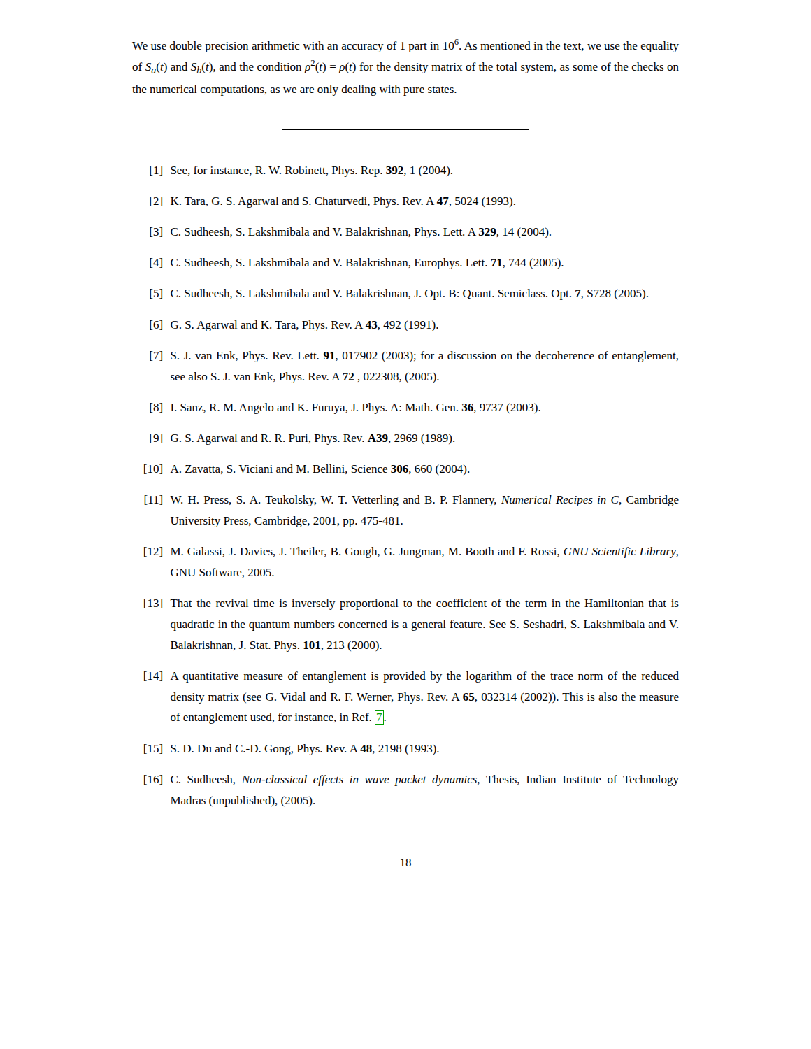We use double precision arithmetic with an accuracy of 1 part in 106. As mentioned in the text, we use the equality of Sa(t) and Sb(t), and the condition ρ2(t) = ρ(t) for the density matrix of the total system, as some of the checks on the numerical computations, as we are only dealing with pure states.
See, for instance, R. W. Robinett, Phys. Rep. 392, 1 (2004).
K. Tara, G. S. Agarwal and S. Chaturvedi, Phys. Rev. A 47, 5024 (1993).
C. Sudheesh, S. Lakshmibala and V. Balakrishnan, Phys. Lett. A 329, 14 (2004).
C. Sudheesh, S. Lakshmibala and V. Balakrishnan, Europhys. Lett. 71, 744 (2005).
C. Sudheesh, S. Lakshmibala and V. Balakrishnan, J. Opt. B: Quant. Semiclass. Opt. 7, S728 (2005).
G. S. Agarwal and K. Tara, Phys. Rev. A 43, 492 (1991).
S. J. van Enk, Phys. Rev. Lett. 91, 017902 (2003); for a discussion on the decoherence of entanglement, see also S. J. van Enk, Phys. Rev. A 72 , 022308, (2005).
I. Sanz, R. M. Angelo and K. Furuya, J. Phys. A: Math. Gen. 36, 9737 (2003).
G. S. Agarwal and R. R. Puri, Phys. Rev. A39, 2969 (1989).
A. Zavatta, S. Viciani and M. Bellini, Science 306, 660 (2004).
W. H. Press, S. A. Teukolsky, W. T. Vetterling and B. P. Flannery, Numerical Recipes in C, Cambridge University Press, Cambridge, 2001, pp. 475-481.
M. Galassi, J. Davies, J. Theiler, B. Gough, G. Jungman, M. Booth and F. Rossi, GNU Scientific Library, GNU Software, 2005.
That the revival time is inversely proportional to the coefficient of the term in the Hamiltonian that is quadratic in the quantum numbers concerned is a general feature. See S. Seshadri, S. Lakshmibala and V. Balakrishnan, J. Stat. Phys. 101, 213 (2000).
A quantitative measure of entanglement is provided by the logarithm of the trace norm of the reduced density matrix (see G. Vidal and R. F. Werner, Phys. Rev. A 65, 032314 (2002)). This is also the measure of entanglement used, for instance, in Ref. 7.
S. D. Du and C.-D. Gong, Phys. Rev. A 48, 2198 (1993).
C. Sudheesh, Non-classical effects in wave packet dynamics, Thesis, Indian Institute of Technology Madras (unpublished), (2005).
18